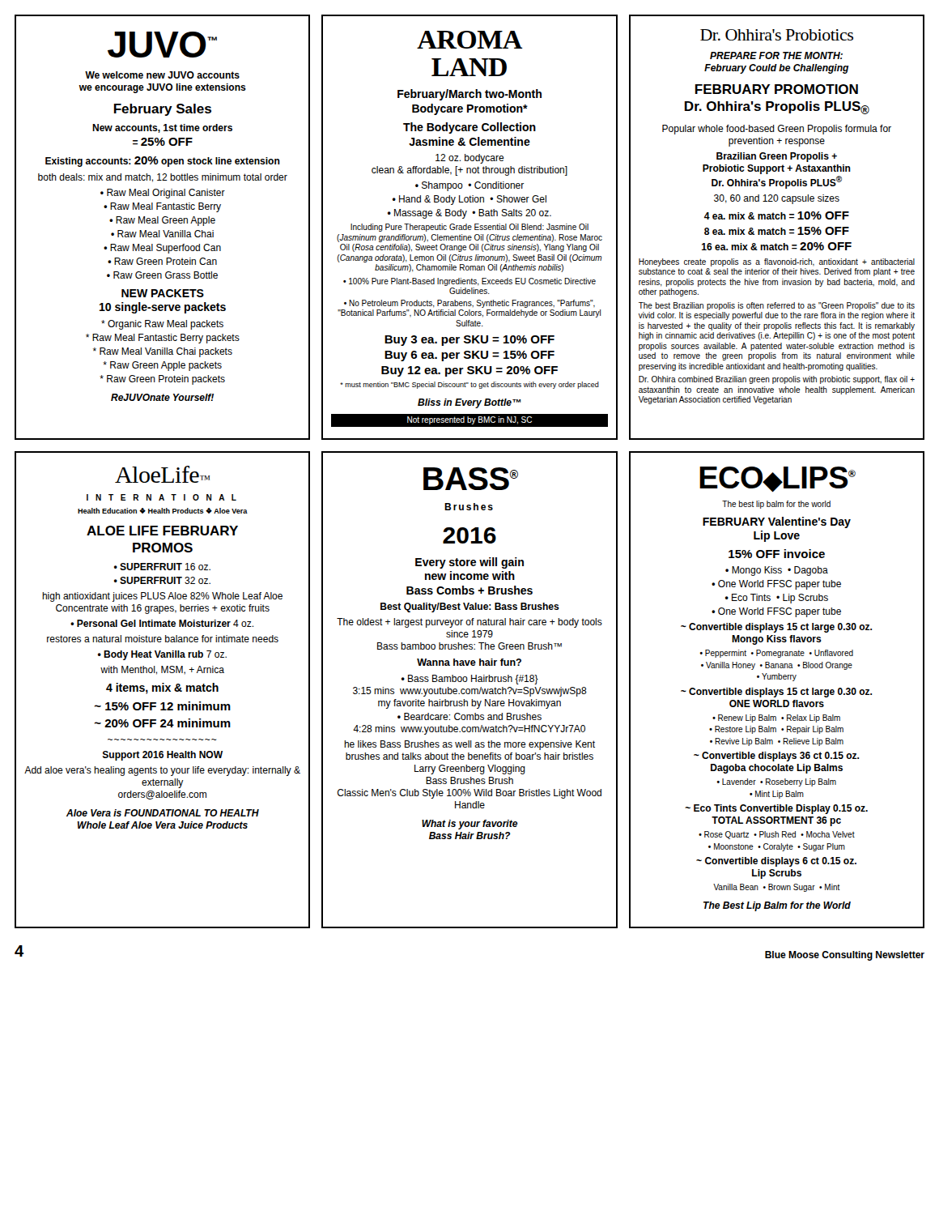JUVO™
We welcome new JUVO accounts
we encourage JUVO line extensions
February Sales
New accounts, 1st time orders
= 25% OFF
Existing accounts: 20% open stock line extension
both deals: mix and match, 12 bottles minimum total order
Raw Meal Original Canister
Raw Meal Fantastic Berry
Raw Meal Green Apple
Raw Meal Vanilla Chai
Raw Meal Superfood Can
Raw Green Protein Can
Raw Green Grass Bottle
NEW PACKETS
10 single-serve packets
Organic Raw Meal packets
Raw Meal Fantastic Berry packets
Raw Meal Vanilla Chai packets
Raw Green Apple packets
Raw Green Protein packets
ReJUVOnate Yourself!
AROMA
LAND
February/March two-Month
Bodycare Promotion*
The Bodycare Collection
Jasmine & Clementine
12 oz. bodycare
clean & affordable, [+ not through distribution]
Shampoo • Conditioner
Hand & Body Lotion • Shower Gel
Massage & Body • Bath Salts 20 oz.
Including Pure Therapeutic Grade Essential Oil Blend: Jasmine Oil (Jasminum grandiflorum), Clementine Oil (Citrus clementina). Rose Maroc Oil (Rosa centifolia), Sweet Orange Oil (Citrus sinensis), Ylang Ylang Oil (Cananga odorata), Lemon Oil (Citrus limonum), Sweet Basil Oil (Ocimum basilicum), Chamomile Roman Oil (Anthemis nobilis)
100% Pure Plant-Based Ingredients, Exceeds EU Cosmetic Directive Guidelines.
No Petroleum Products, Parabens, Synthetic Fragrances, "Parfums", "Botanical Parfums", NO Artificial Colors, Formaldehyde or Sodium Lauryl Sulfate.
Buy 3 ea. per SKU = 10% OFF
Buy 6 ea. per SKU = 15% OFF
Buy 12 ea. per SKU = 20% OFF
* must mention "BMC Special Discount" to get discounts with every order placed
Bliss in Every Bottle™
Not represented by BMC in NJ, SC
Dr. Ohhira's Probiotics
PREPARE FOR THE MONTH:
February Could be Challenging
FEBRUARY PROMOTION
Dr. Ohhira's Propolis PLUS®
Popular whole food-based Green Propolis formula for prevention + response
Brazilian Green Propolis +
Probiotic Support + Astaxanthin
Dr. Ohhira's Propolis PLUS®
30, 60 and 120 capsule sizes
4 ea. mix & match = 10% OFF
8 ea. mix & match = 15% OFF
16 ea. mix & match = 20% OFF
Honeybees create propolis as a flavonoid-rich, antioxidant + antibacterial substance to coat & seal the interior of their hives. Derived from plant + tree resins, propolis protects the hive from invasion by bad bacteria, mold, and other pathogens.
The best Brazilian propolis is often referred to as "Green Propolis" due to its vivid color. It is especially powerful due to the rare flora in the region where it is harvested + the quality of their propolis reflects this fact. It is remarkably high in cinnamic acid derivatives (i.e. Artepillin C) + is one of the most potent propolis sources available. A patented water-soluble extraction method is used to remove the green propolis from its natural environment while preserving its incredible antioxidant and health-promoting qualities.
Dr. Ohhira combined Brazilian green propolis with probiotic support, flax oil + astaxanthin to create an innovative whole health supplement. American Vegetarian Association certified Vegetarian
AloeLife™
I N T E R N A T I O N A L
Health Education ❖ Health Products ❖ Aloe Vera
ALOE LIFE FEBRUARY
PROMOS
SUPERFRUIT 16 oz.
SUPERFRUIT 32 oz.
high antioxidant juices PLUS Aloe 82% Whole Leaf Aloe Concentrate with 16 grapes, berries + exotic fruits
Personal Gel Intimate Moisturizer 4 oz.
restores a natural moisture balance for intimate needs
Body Heat Vanilla rub 7 oz.
with Menthol, MSM, + Arnica
4 items, mix & match
15% OFF 12 minimum
20% OFF 24 minimum
~~~~~~~~~~~~~~~~~
Support 2016 Health NOW
Add aloe vera's healing agents to your life everyday: internally & externally
orders@aloelife.com
Aloe Vera is FOUNDATIONAL TO HEALTH
Whole Leaf Aloe Vera Juice Products
BASS®
Brushes
2016
Every store will gain
new income with
Bass Combs + Brushes
Best Quality/Best Value: Bass Brushes
The oldest + largest purveyor of natural hair care + body tools since 1979
Bass bamboo brushes: The Green Brush™
Wanna have hair fun?
Bass Bamboo Hairbrush {#18}
3:15 mins www.youtube.com/watch?v=SpVswwjwSp8
my favorite hairbrush by Nare Hovakimyan
Beardcare: Combs and Brushes
4:28 mins www.youtube.com/watch?v=HfNCYYJr7A0
he likes Bass Brushes as well as the more expensive Kent brushes and talks about the benefits of boar's hair bristles
Larry Greenberg Vlogging
Bass Brushes Brush
Classic Men's Club Style 100% Wild Boar Bristles Light Wood Handle
What is your favorite
Bass Hair Brush?
ECO◆LIPS®
The best lip balm for the world
FEBRUARY Valentine's Day
Lip Love
15% OFF invoice
Mongo Kiss • Dagoba
One World FFSC paper tube
Eco Tints • Lip Scrubs
One World FFSC paper tube
~ Convertible displays 15 ct large 0.30 oz.
Mongo Kiss flavors
Peppermint • Pomegranate • Unflavored
Vanilla Honey • Banana • Blood Orange
Yumberry
~ Convertible displays 15 ct large 0.30 oz.
ONE WORLD flavors
Renew Lip Balm • Relax Lip Balm
Restore Lip Balm • Repair Lip Balm
Revive Lip Balm • Relieve Lip Balm
~ Convertible displays 36 ct 0.15 oz.
Dagoba chocolate Lip Balms
Lavender • Roseberry Lip Balm
Mint Lip Balm
~ Eco Tints Convertible Display 0.15 oz.
TOTAL ASSORTMENT 36 pc
Rose Quartz • Plush Red • Mocha Velvet
Moonstone • Coralyte • Sugar Plum
~ Convertible displays 6 ct 0.15 oz.
Lip Scrubs
Vanilla Bean • Brown Sugar • Mint
The Best Lip Balm for the World
4 Blue Moose Consulting Newsletter